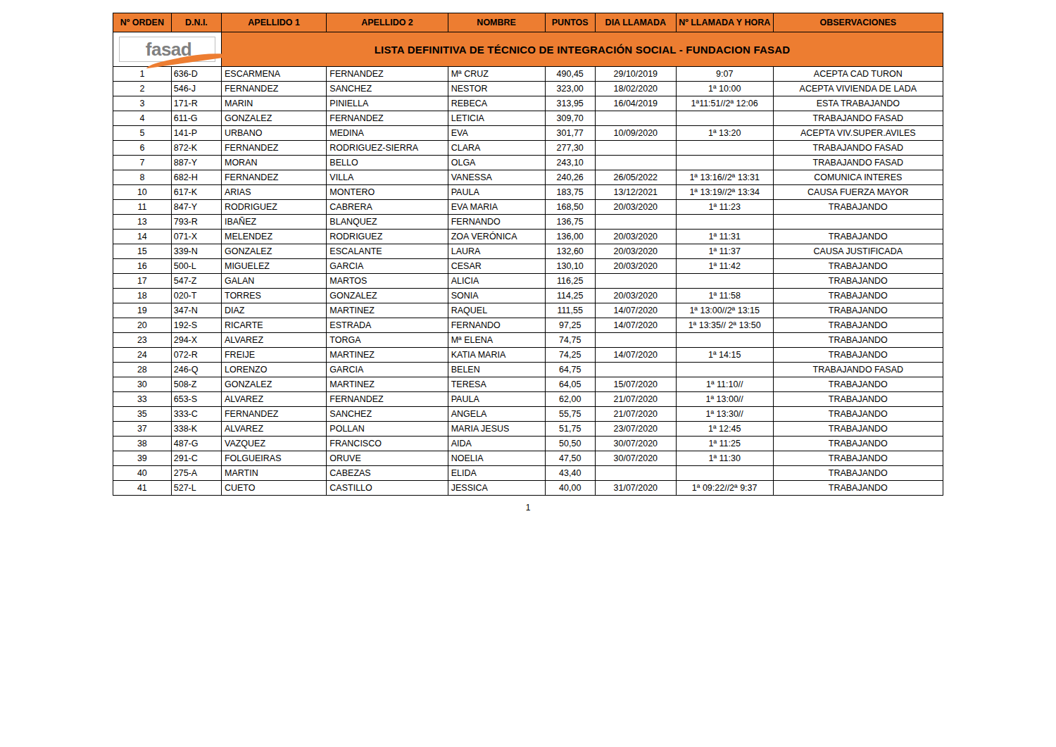| fasad | LISTA DEFINITIVA DE TÉCNICO DE INTEGRACIÓN SOCIAL - FUNDACION FASAD |
| Nº ORDEN | D.N.I. | APELLIDO 1 | APELLIDO 2 | NOMBRE | PUNTOS | DIA LLAMADA | Nº LLAMADA Y HORA | OBSERVACIONES |
| 1 | 636-D | ESCARMENA | FERNANDEZ | Mª CRUZ | 490,45 | 29/10/2019 | 9:07 | ACEPTA CAD TURON |
| 2 | 546-J | FERNANDEZ | SANCHEZ | NESTOR | 323,00 | 18/02/2020 | 1ª 10:00 | ACEPTA VIVIENDA DE LADA |
| 3 | 171-R | MARIN | PINIELLA | REBECA | 313,95 | 16/04/2019 | 1ª11:51//2ª 12:06 | ESTA TRABAJANDO |
| 4 | 611-G | GONZALEZ | FERNANDEZ | LETICIA | 309,70 | | | TRABAJANDO FASAD |
| 5 | 141-P | URBANO | MEDINA | EVA | 301,77 | 10/09/2020 | 1ª 13:20 | ACEPTA VIV.SUPER.AVILES |
| 6 | 872-K | FERNANDEZ | RODRIGUEZ-SIERRA | CLARA | 277,30 | | | TRABAJANDO FASAD |
| 7 | 887-Y | MORAN | BELLO | OLGA | 243,10 | | | TRABAJANDO FASAD |
| 8 | 682-H | FERNANDEZ | VILLA | VANESSA | 240,26 | 26/05/2022 | 1ª 13:16//2ª 13:31 | COMUNICA INTERES |
| 10 | 617-K | ARIAS | MONTERO | PAULA | 183,75 | 13/12/2021 | 1ª 13:19//2ª 13:34 | CAUSA FUERZA MAYOR |
| 11 | 847-Y | RODRIGUEZ | CABRERA | EVA MARIA | 168,50 | 20/03/2020 | 1ª 11:23 | TRABAJANDO |
| 13 | 793-R | IBAÑEZ | BLANQUEZ | FERNANDO | 136,75 | | | |
| 14 | 071-X | MELENDEZ | RODRIGUEZ | ZOA VERÓNICA | 136,00 | 20/03/2020 | 1ª 11:31 | TRABAJANDO |
| 15 | 339-N | GONZALEZ | ESCALANTE | LAURA | 132,60 | 20/03/2020 | 1ª 11:37 | CAUSA JUSTIFICADA |
| 16 | 500-L | MIGUELEZ | GARCIA | CESAR | 130,10 | 20/03/2020 | 1ª 11:42 | TRABAJANDO |
| 17 | 547-Z | GALAN | MARTOS | ALICIA | 116,25 | | | TRABAJANDO |
| 18 | 020-T | TORRES | GONZALEZ | SONIA | 114,25 | 20/03/2020 | 1ª 11:58 | TRABAJANDO |
| 19 | 347-N | DIAZ | MARTINEZ | RAQUEL | 111,55 | 14/07/2020 | 1ª 13:00//2ª 13:15 | TRABAJANDO |
| 20 | 192-S | RICARTE | ESTRADA | FERNANDO | 97,25 | 14/07/2020 | 1ª 13:35// 2ª 13:50 | TRABAJANDO |
| 23 | 294-X | ALVAREZ | TORGA | Mª ELENA | 74,75 | | | TRABAJANDO |
| 24 | 072-R | FREIJE | MARTINEZ | KATIA MARIA | 74,25 | 14/07/2020 | 1ª 14:15 | TRABAJANDO |
| 28 | 246-Q | LORENZO | GARCIA | BELEN | 64,75 | | | TRABAJANDO FASAD |
| 30 | 508-Z | GONZALEZ | MARTINEZ | TERESA | 64,05 | 15/07/2020 | 1ª 11:10// | TRABAJANDO |
| 33 | 653-S | ALVAREZ | FERNANDEZ | PAULA | 62,00 | 21/07/2020 | 1ª 13:00// | TRABAJANDO |
| 35 | 333-C | FERNANDEZ | SANCHEZ | ANGELA | 55,75 | 21/07/2020 | 1ª 13:30// | TRABAJANDO |
| 37 | 338-K | ALVAREZ | POLLAN | MARIA JESUS | 51,75 | 23/07/2020 | 1ª 12:45 | TRABAJANDO |
| 38 | 487-G | VAZQUEZ | FRANCISCO | AIDA | 50,50 | 30/07/2020 | 1ª 11:25 | TRABAJANDO |
| 39 | 291-C | FOLGUEIRAS | ORUVE | NOELIA | 47,50 | 30/07/2020 | 1ª 11:30 | TRABAJANDO |
| 40 | 275-A | MARTIN | CABEZAS | ELIDA | 43,40 | | | TRABAJANDO |
| 41 | 527-L | CUETO | CASTILLO | JESSICA | 40,00 | 31/07/2020 | 1ª 09:22//2ª 9:37 | TRABAJANDO |
1